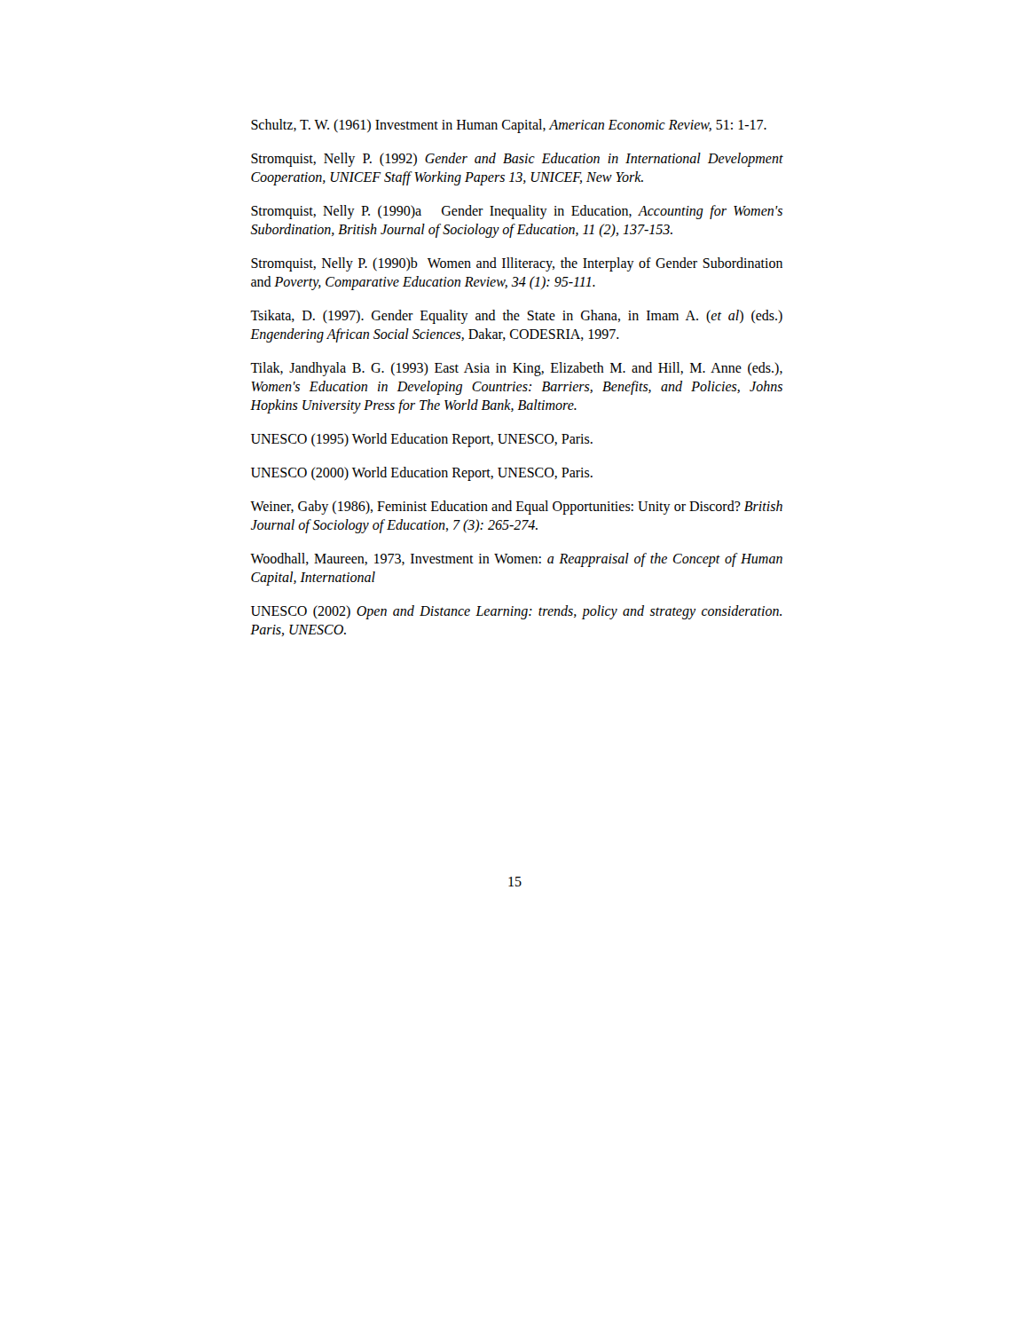Schultz, T. W. (1961) Investment in Human Capital, American Economic Review, 51: 1-17.
Stromquist, Nelly P. (1992) Gender and Basic Education in International Development Cooperation, UNICEF Staff Working Papers 13, UNICEF, New York.
Stromquist, Nelly P. (1990)a Gender Inequality in Education, Accounting for Women's Subordination, British Journal of Sociology of Education, 11 (2), 137-153.
Stromquist, Nelly P. (1990)b Women and Illiteracy, the Interplay of Gender Subordination and Poverty, Comparative Education Review, 34 (1): 95-111.
Tsikata, D. (1997). Gender Equality and the State in Ghana, in Imam A. (et al) (eds.) Engendering African Social Sciences, Dakar, CODESRIA, 1997.
Tilak, Jandhyala B. G. (1993) East Asia in King, Elizabeth M. and Hill, M. Anne (eds.), Women's Education in Developing Countries: Barriers, Benefits, and Policies, Johns Hopkins University Press for The World Bank, Baltimore.
UNESCO (1995) World Education Report, UNESCO, Paris.
UNESCO (2000) World Education Report, UNESCO, Paris.
Weiner, Gaby (1986), Feminist Education and Equal Opportunities: Unity or Discord? British Journal of Sociology of Education, 7 (3): 265-274.
Woodhall, Maureen, 1973, Investment in Women: a Reappraisal of the Concept of Human Capital, International
UNESCO (2002) Open and Distance Learning: trends, policy and strategy consideration. Paris, UNESCO.
15